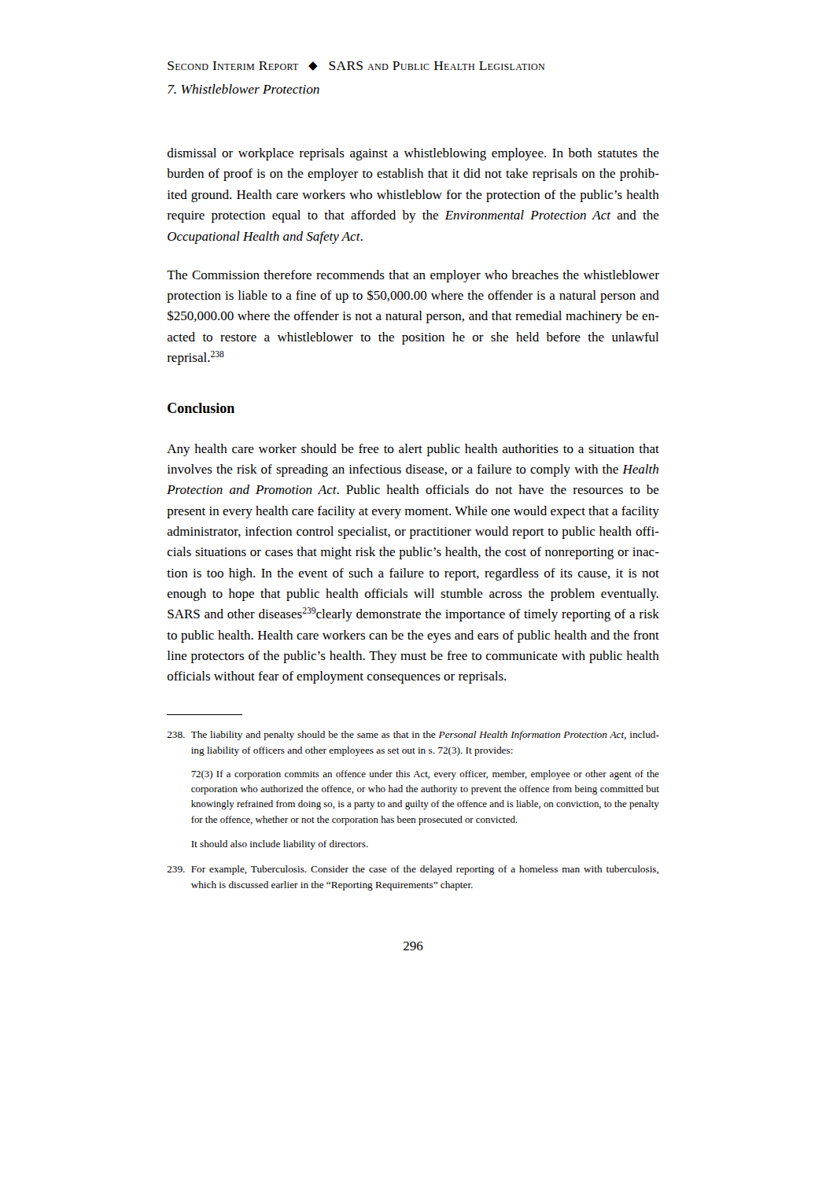Second Interim Report ◆ SARS and Public Health Legislation
7. Whistleblower Protection
dismissal or workplace reprisals against a whistleblowing employee. In both statutes the burden of proof is on the employer to establish that it did not take reprisals on the prohibited ground. Health care workers who whistleblow for the protection of the public’s health require protection equal to that afforded by the Environmental Protection Act and the Occupational Health and Safety Act.
The Commission therefore recommends that an employer who breaches the whistleblower protection is liable to a fine of up to $50,000.00 where the offender is a natural person and $250,000.00 where the offender is not a natural person, and that remedial machinery be enacted to restore a whistleblower to the position he or she held before the unlawful reprisal.238
Conclusion
Any health care worker should be free to alert public health authorities to a situation that involves the risk of spreading an infectious disease, or a failure to comply with the Health Protection and Promotion Act. Public health officials do not have the resources to be present in every health care facility at every moment. While one would expect that a facility administrator, infection control specialist, or practitioner would report to public health officials situations or cases that might risk the public’s health, the cost of nonreporting or inaction is too high. In the event of such a failure to report, regardless of its cause, it is not enough to hope that public health officials will stumble across the problem eventually. SARS and other diseases239clearly demonstrate the importance of timely reporting of a risk to public health. Health care workers can be the eyes and ears of public health and the front line protectors of the public’s health. They must be free to communicate with public health officials without fear of employment consequences or reprisals.
238.
The liability and penalty should be the same as that in the Personal Health Information Protection Act, including liability of officers and other employees as set out in s. 72(3). It provides:
72(3) If a corporation commits an offence under this Act, every officer, member, employee or other agent of the corporation who authorized the offence, or who had the authority to prevent the offence from being committed but knowingly refrained from doing so, is a party to and guilty of the offence and is liable, on conviction, to the penalty for the offence, whether or not the corporation has been prosecuted or convicted.
It should also include liability of directors.
239.
For example, Tuberculosis. Consider the case of the delayed reporting of a homeless man with tuberculosis, which is discussed earlier in the “Reporting Requirements” chapter.
296